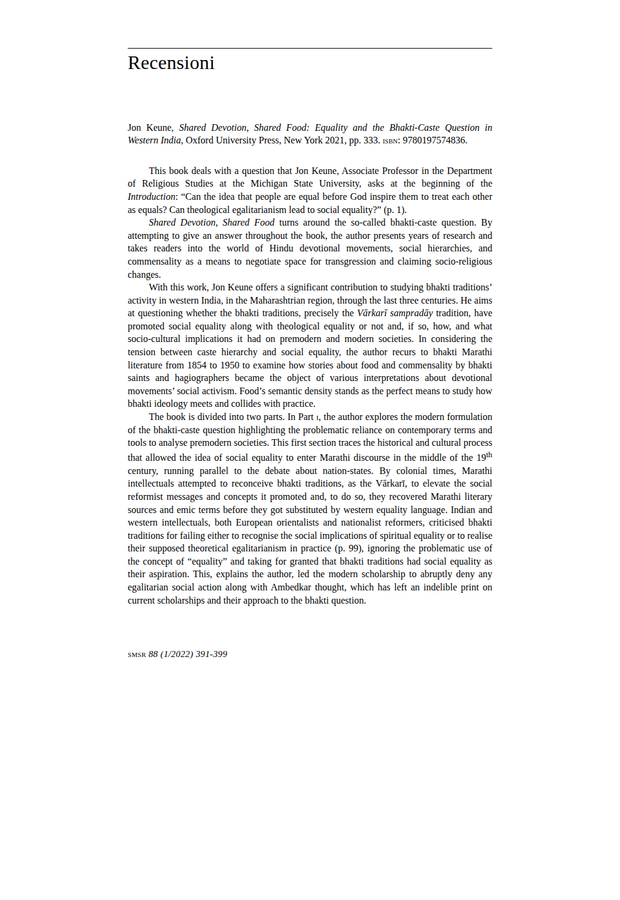Recensioni
Jon Keune, Shared Devotion, Shared Food: Equality and the Bhakti-Caste Question in Western India, Oxford University Press, New York 2021, pp. 333. isbn: 9780197574836.
This book deals with a question that Jon Keune, Associate Professor in the Department of Religious Studies at the Michigan State University, asks at the beginning of the Introduction: “Can the idea that people are equal before God inspire them to treat each other as equals? Can theological egalitarianism lead to social equality?” (p. 1).
Shared Devotion, Shared Food turns around the so-called bhakti-caste question. By attempting to give an answer throughout the book, the author presents years of research and takes readers into the world of Hindu devotional movements, social hierarchies, and commensality as a means to negotiate space for transgression and claiming socio-religious changes.
With this work, Jon Keune offers a significant contribution to studying bhakti traditions’ activity in western India, in the Maharashtrian region, through the last three centuries. He aims at questioning whether the bhakti traditions, precisely the Vārkarī sampradāy tradition, have promoted social equality along with theological equality or not and, if so, how, and what socio-cultural implications it had on premodern and modern societies. In considering the tension between caste hierarchy and social equality, the author recurs to bhakti Marathi literature from 1854 to 1950 to examine how stories about food and commensality by bhakti saints and hagiographers became the object of various interpretations about devotional movements’ social activism. Food’s semantic density stands as the perfect means to study how bhakti ideology meets and collides with practice.
The book is divided into two parts. In Part i, the author explores the modern formulation of the bhakti-caste question highlighting the problematic reliance on contemporary terms and tools to analyse premodern societies. This first section traces the historical and cultural process that allowed the idea of social equality to enter Marathi discourse in the middle of the 19th century, running parallel to the debate about nation-states. By colonial times, Marathi intellectuals attempted to reconceive bhakti traditions, as the Vārkarī, to elevate the social reformist messages and concepts it promoted and, to do so, they recovered Marathi literary sources and emic terms before they got substituted by western equality language. Indian and western intellectuals, both European orientalists and nationalist reformers, criticised bhakti traditions for failing either to recognise the social implications of spiritual equality or to realise their supposed theoretical egalitarianism in practice (p. 99), ignoring the problematic use of the concept of “equality” and taking for granted that bhakti traditions had social equality as their aspiration. This, explains the author, led the modern scholarship to abruptly deny any egalitarian social action along with Ambedkar thought, which has left an indelible print on current scholarships and their approach to the bhakti question.
smsr 88 (1/2022) 391-399